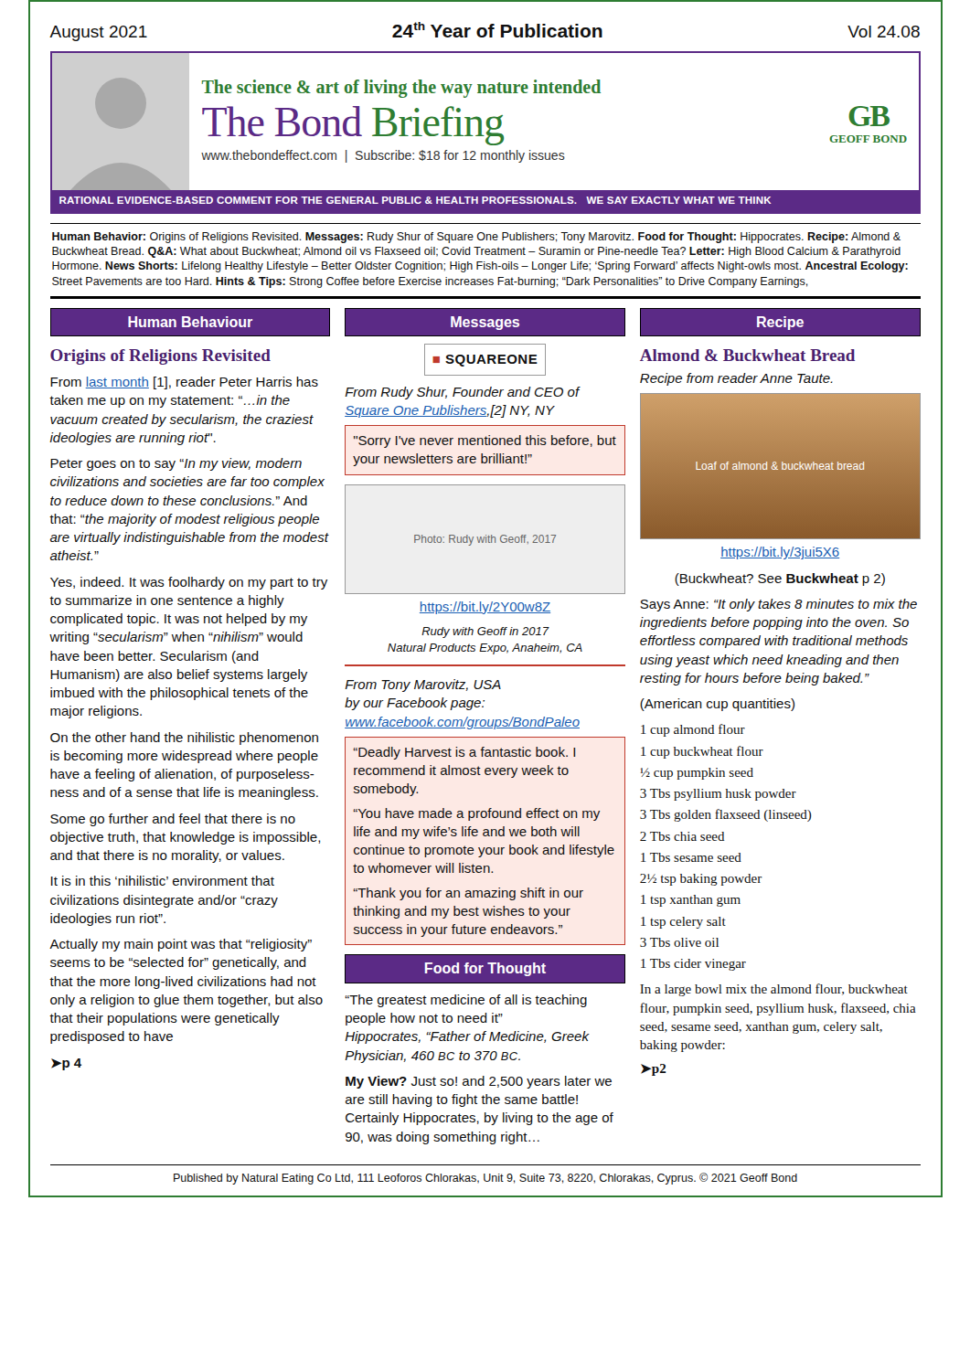August 2021
24th Year of Publication
Vol 24.08
The science & art of living the way nature intended
The Bond Briefing
www.thebondeffect.com | Subscribe: $18 for 12 monthly issues
GBGEOFF BOND
RATIONAL EVIDENCE-BASED COMMENT FOR THE GENERAL PUBLIC & HEALTH PROFESSIONALS. WE SAY EXACTLY WHAT WE THINK
Human Behavior: Origins of Religions Revisited. Messages: Rudy Shur of Square One Publishers; Tony Marovitz. Food for Thought: Hippocrates. Recipe: Almond & Buckwheat Bread. Q&A: What about Buckwheat; Almond oil vs Flaxseed oil; Covid Treatment – Suramin or Pine-needle Tea? Letter: High Blood Calcium & Parathyroid Hormone. News Shorts: Lifelong Healthy Lifestyle – Better Oldster Cognition; High Fish-oils – Longer Life; ‘Spring Forward’ affects Night-owls most. Ancestral Ecology: Street Pavements are too Hard. Hints & Tips: Strong Coffee before Exercise increases Fat-burning; “Dark Personalities” to Drive Company Earnings,
Human Behaviour
Origins of Religions Revisited
From last month [1], reader Peter Harris has taken me up on my statement: “…in the vacuum created by secularism, the craziest ideologies are running riot".
Peter goes on to say “In my view, modern civilizations and societies are far too complex to reduce down to these conclusions.” And that: “the majority of modest religious people are virtually indistinguishable from the modest atheist.”
Yes, indeed. It was foolhardy on my part to try to summarize in one sentence a highly complicated topic. It was not helped by my writing “secularism” when “nihilism” would have been better. Secularism (and Humanism) are also belief systems largely imbued with the philosophical tenets of the major religions.
On the other hand the nihilistic phenomenon is becoming more widespread where people have a feeling of alienation, of purposeless-ness and of a sense that life is meaningless.
Some go further and feel that there is no objective truth, that knowledge is impossible, and that there is no morality, or values.
It is in this ‘nihilistic’ environment that civilizations disintegrate and/or “crazy ideologies run riot”.
Actually my main point was that “religiosity” seems to be “selected for” genetically, and that the more long-lived civilizations had not only a religion to glue them together, but also that their populations were genetically predisposed to have
➤p 4
Messages
■ SQUAREONE
From Rudy Shur, Founder and CEO of Square One Publishers,[2] NY, NY
"Sorry I've never mentioned this before, but your newsletters are brilliant!”
Photo: Rudy with Geoff, 2017
https://bit.ly/2Y00w8Z
Rudy with Geoff in 2017
Natural Products Expo, Anaheim, CA
From Tony Marovitz, USA
by our Facebook page:
www.facebook.com/groups/BondPaleo
“Deadly Harvest is a fantastic book. I recommend it almost every week to somebody.
“You have made a profound effect on my life and my wife’s life and we both will continue to promote your book and lifestyle to whomever will listen.
“Thank you for an amazing shift in our thinking and my best wishes to your success in your future endeavors.”
Food for Thought
“The greatest medicine of all is teaching people how not to need it”
Hippocrates, “Father of Medicine, Greek Physician, 460 BC to 370 BC.
My View? Just so! and 2,500 years later we are still having to fight the same battle! Certainly Hippocrates, by living to the age of 90, was doing something right…
Recipe
Almond & Buckwheat Bread
Recipe from reader Anne Taute.
Loaf of almond & buckwheat bread
https://bit.ly/3jui5X6
(Buckwheat? See Buckwheat p 2)
Says Anne: “It only takes 8 minutes to mix the ingredients before popping into the oven. So effortless compared with traditional methods using yeast which need kneading and then resting for hours before being baked.”
(American cup quantities)
1 cup almond flour
1 cup buckwheat flour
½ cup pumpkin seed
3 Tbs psyllium husk powder
3 Tbs golden flaxseed (linseed)
2 Tbs chia seed
1 Tbs sesame seed
2½ tsp baking powder
1 tsp xanthan gum
1 tsp celery salt
3 Tbs olive oil
1 Tbs cider vinegar
In a large bowl mix the almond flour, buckwheat flour, pumpkin seed, psyllium husk, flaxseed, chia seed, sesame seed, xanthan gum, celery salt, baking powder:
➤p2
Published by Natural Eating Co Ltd, 111 Leoforos Chlorakas, Unit 9, Suite 73, 8220, Chlorakas, Cyprus. © 2021 Geoff Bond